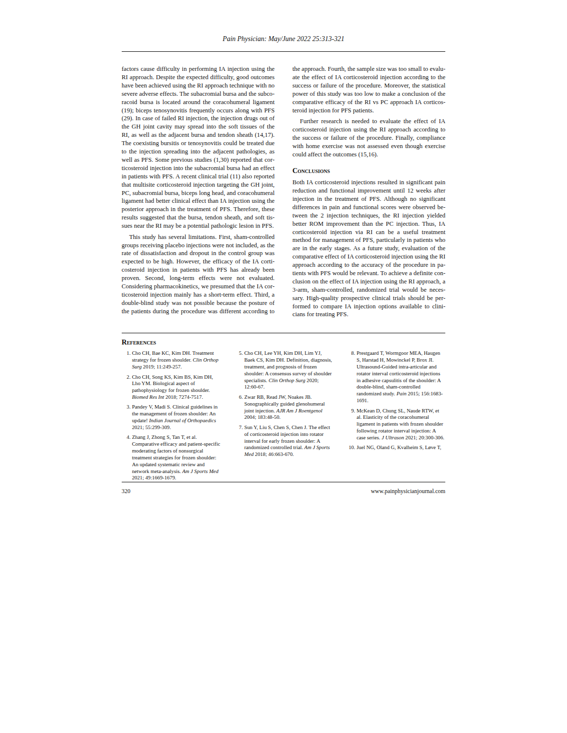Pain Physician: May/June 2022 25:313-321
factors cause difficulty in performing IA injection using the RI approach. Despite the expected difficulty, good outcomes have been achieved using the RI approach technique with no severe adverse effects. The subacromial bursa and the subcoracoid bursa is located around the coracohumeral ligament (19); biceps tenosynovitis frequently occurs along with PFS (29). In case of failed RI injection, the injection drugs out of the GH joint cavity may spread into the soft tissues of the RI, as well as the adjacent bursa and tendon sheath (14,17). The coexisting bursitis or tenosynovitis could be treated due to the injection spreading into the adjacent pathologies, as well as PFS. Some previous studies (1,30) reported that corticosteroid injection into the subacromial bursa had an effect in patients with PFS. A recent clinical trial (11) also reported that multisite corticosteroid injection targeting the GH joint, PC, subacromial bursa, biceps long head, and coracohumeral ligament had better clinical effect than IA injection using the posterior approach in the treatment of PFS. Therefore, these results suggested that the bursa, tendon sheath, and soft tissues near the RI may be a potential pathologic lesion in PFS.
This study has several limitations. First, sham-controlled groups receiving placebo injections were not included, as the rate of dissatisfaction and dropout in the control group was expected to be high. However, the efficacy of the IA corticosteroid injection in patients with PFS has already been proven. Second, long-term effects were not evaluated. Considering pharmacokinetics, we presumed that the IA corticosteroid injection mainly has a short-term effect. Third, a double-blind study was not possible because the posture of the patients during the procedure was different according to the approach. Fourth, the sample size was too small to evaluate the effect of IA corticosteroid injection according to the success or failure of the procedure. Moreover, the statistical power of this study was too low to make a conclusion of the comparative efficacy of the RI vs PC approach IA corticosteroid injection for PFS patients.
Further research is needed to evaluate the effect of IA corticosteroid injection using the RI approach according to the success or failure of the procedure. Finally, compliance with home exercise was not assessed even though exercise could affect the outcomes (15,16).
Conclusions
Both IA corticosteroid injections resulted in significant pain reduction and functional improvement until 12 weeks after injection in the treatment of PFS. Although no significant differences in pain and functional scores were observed between the 2 injection techniques, the RI injection yielded better ROM improvement than the PC injection. Thus, IA corticosteroid injection via RI can be a useful treatment method for management of PFS, particularly in patients who are in the early stages. As a future study, evaluation of the comparative effect of IA corticosteroid injection using the RI approach according to the accuracy of the procedure in patients with PFS would be relevant. To achieve a definite conclusion on the effect of IA injection using the RI approach, a 3-arm, sham-controlled, randomized trial would be necessary. High-quality prospective clinical trials should be performed to compare IA injection options available to clinicians for treating PFS.
References
Cho CH, Bae KC, Kim DH. Treatment strategy for frozen shoulder. Clin Orthop Surg 2019; 11:249-257.
Cho CH, Song KS, Kim BS, Kim DH, Lho YM. Biological aspect of pathophysiology for frozen shoulder. Biomed Res Int 2018; 7274-7517.
Pandey V, Madi S. Clinical guidelines in the management of frozen shoulder: An update! Indian Journal of Orthopaedics 2021; 55:299-309.
Zhang J, Zhong S, Tan T, et al. Comparative efficacy and patient-specific moderating factors of nonsurgical treatment strategies for frozen shoulder: An updated systematic review and network meta-analysis. Am J Sports Med 2021; 49:1669-1679.
Cho CH, Lee YH, Kim DH, Lim YJ, Baek CS, Kim DH. Definition, diagnosis, treatment, and prognosis of frozen shoulder: A consensus survey of shoulder specialists. Clin Orthop Surg 2020; 12:60-67.
Zwar RB, Read JW, Noakes JB. Sonographically guided glenohumeral joint injection. AJR Am J Roentgenol 2004; 183:48-50.
Sun Y, Liu S, Chen S, Chen J. The effect of corticosteroid injection into rotator interval for early frozen shoulder: A randomized controlled trial. Am J Sports Med 2018; 46:663-670.
Prestgaard T, Wormgoor MEA, Haugen S, Harstad H, Mowinckel P, Brox JI. Ultrasound-Guided intra-articular and rotator interval corticosteroid injections in adhesive capsulitis of the shoulder: A double-blind, sham-controlled randomized study. Pain 2015; 156:1683-1691.
McKean D, Chung SL, Naude RTW, et al. Elasticity of the coracohumeral ligament in patients with frozen shoulder following rotator interval injection: A case series. J Ultrason 2021; 20:300-306.
Juel NG, Oland G, Kvalheim S, Løve T,
320 www.painphysicianjournal.com